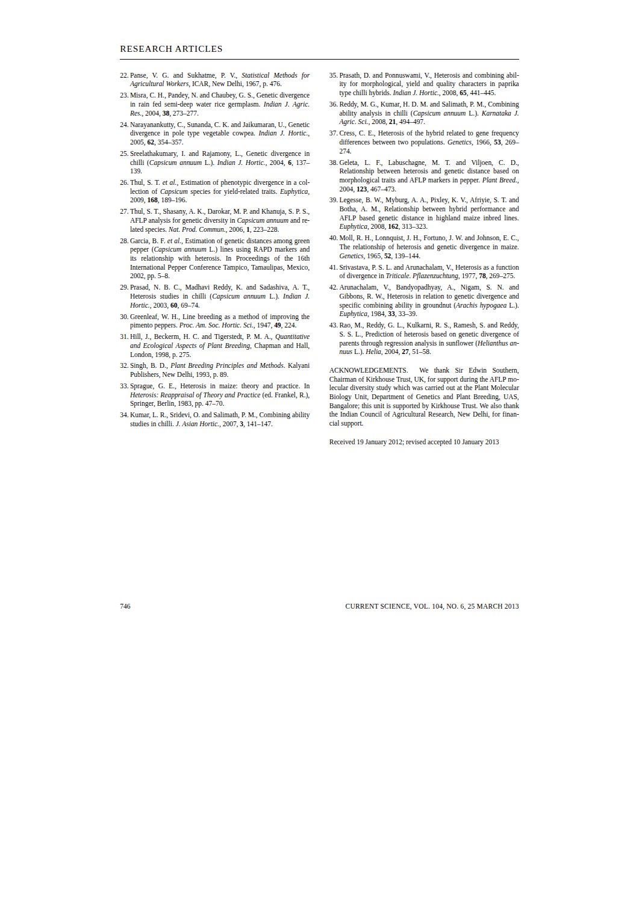Research Articles
22. Panse, V. G. and Sukhatme, P. V., Statistical Methods for Agricultural Workers, ICAR, New Delhi, 1967, p. 476.
23. Misra, C. H., Pandey, N. and Chaubey, G. S., Genetic divergence in rain fed semi-deep water rice germplasm. Indian J. Agric. Res., 2004, 38, 273–277.
24. Narayanankutty, C., Sunanda, C. K. and Jaikumaran, U., Genetic divergence in pole type vegetable cowpea. Indian J. Hortic., 2005, 62, 354–357.
25. Sreelathakumary, I. and Rajamony, L., Genetic divergence in chilli (Capsicum annuum L.). Indian J. Hortic., 2004, 6, 137–139.
26. Thul, S. T. et al., Estimation of phenotypic divergence in a collection of Capsicum species for yield-related traits. Euphytica, 2009, 168, 189–196.
27. Thul, S. T., Shasany, A. K., Darokar, M. P. and Khanuja, S. P. S., AFLP analysis for genetic diversity in Capsicum annuum and related species. Nat. Prod. Commun., 2006, 1, 223–228.
28. Garcia, B. F. et al., Estimation of genetic distances among green pepper (Capsicum annuum L.) lines using RAPD markers and its relationship with heterosis. In Proceedings of the 16th International Pepper Conference Tampico, Tamaulipas, Mexico, 2002, pp. 5–8.
29. Prasad, N. B. C., Madhavi Reddy, K. and Sadashiva, A. T., Heterosis studies in chilli (Capsicum annuum L.). Indian J. Hortic., 2003, 60, 69–74.
30. Greenleaf, W. H., Line breeding as a method of improving the pimento peppers. Proc. Am. Soc. Hortic. Sci., 1947, 49, 224.
31. Hill, J., Beckerm, H. C. and Tigerstedt, P. M. A., Quantitative and Ecological Aspects of Plant Breeding, Chapman and Hall, London, 1998, p. 275.
32. Singh, B. D., Plant Breeding Principles and Methods. Kalyani Publishers, New Delhi, 1993, p. 89.
33. Sprague, G. E., Heterosis in maize: theory and practice. In Heterosis: Reappraisal of Theory and Practice (ed. Frankel, R.), Springer, Berlin, 1983, pp. 47–70.
34. Kumar, L. R., Sridevi, O. and Salimath, P. M., Combining ability studies in chilli. J. Asian Hortic., 2007, 3, 141–147.
35. Prasath, D. and Ponnuswami, V., Heterosis and combining ability for morphological, yield and quality characters in paprika type chilli hybrids. Indian J. Hortic., 2008, 65, 441–445.
36. Reddy, M. G., Kumar, H. D. M. and Salimath, P. M., Combining ability analysis in chilli (Capsicum annuum L.). Karnataka J. Agric. Sci., 2008, 21, 494–497.
37. Cress, C. E., Heterosis of the hybrid related to gene frequency differences between two populations. Genetics, 1966, 53, 269–274.
38. Geleta, L. F., Labuschagne, M. T. and Viljoen, C. D., Relationship between heterosis and genetic distance based on morphological traits and AFLP markers in pepper. Plant Breed., 2004, 123, 467–473.
39. Legesse, B. W., Myburg, A. A., Pixley, K. V., Afriyie, S. T. and Botha, A. M., Relationship between hybrid performance and AFLP based genetic distance in highland maize inbred lines. Euphytica, 2008, 162, 313–323.
40. Moll, R. H., Lonnquist, J. H., Fortuno, J. W. and Johnson, E. C., The relationship of heterosis and genetic divergence in maize. Genetics, 1965, 52, 139–144.
41. Srivastava, P. S. L. and Arunachalam, V., Heterosis as a function of divergence in Triticale. Pflazenzuchtung, 1977, 78, 269–275.
42. Arunachalam, V., Bandyopadhyay, A., Nigam, S. N. and Gibbons, R. W., Heterosis in relation to genetic divergence and specific combining ability in groundnut (Arachis hypogaea L.). Euphytica, 1984, 33, 33–39.
43. Rao, M., Reddy, G. L., Kulkarni, R. S., Ramesh, S. and Reddy, S. S. L., Prediction of heterosis based on genetic divergence of parents through regression analysis in sunflower (Helianthus annuus L.). Helia, 2004, 27, 51–58.
ACKNOWLEDGEMENTS. We thank Sir Edwin Southern, Chairman of Kirkhouse Trust, UK, for support during the AFLP molecular diversity study which was carried out at the Plant Molecular Biology Unit, Department of Genetics and Plant Breeding, UAS, Bangalore; this unit is supported by Kirkhouse Trust. We also thank the Indian Council of Agricultural Research, New Delhi, for financial support.
Received 19 January 2012; revised accepted 10 January 2013
746
CURRENT SCIENCE, VOL. 104, NO. 6, 25 MARCH 2013